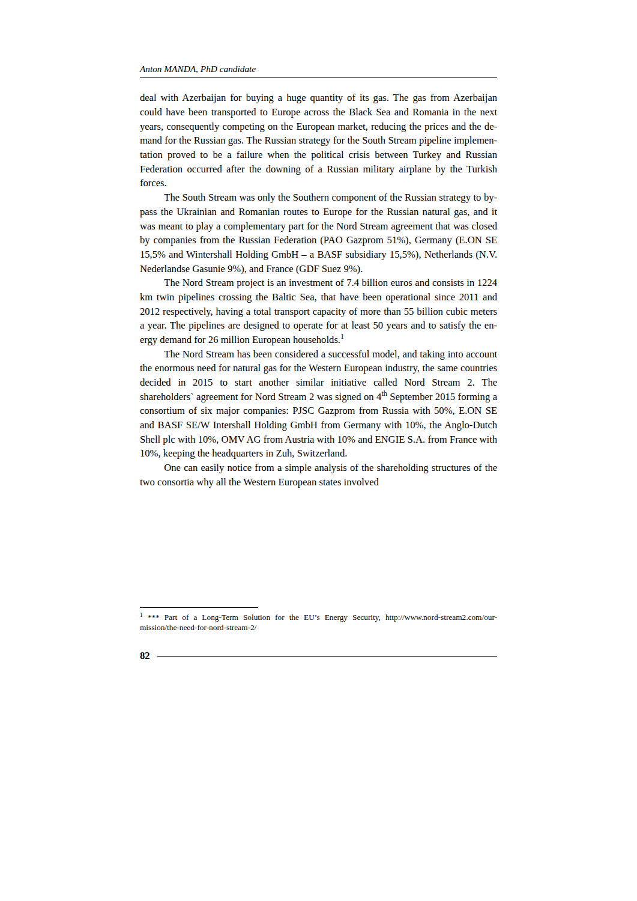Anton MANDA, PhD candidate
deal with Azerbaijan for buying a huge quantity of its gas. The gas from Azerbaijan could have been transported to Europe across the Black Sea and Romania in the next years, consequently competing on the European market, reducing the prices and the demand for the Russian gas. The Russian strategy for the South Stream pipeline implementation proved to be a failure when the political crisis between Turkey and Russian Federation occurred after the downing of a Russian military airplane by the Turkish forces.
The South Stream was only the Southern component of the Russian strategy to bypass the Ukrainian and Romanian routes to Europe for the Russian natural gas, and it was meant to play a complementary part for the Nord Stream agreement that was closed by companies from the Russian Federation (PAO Gazprom 51%), Germany (E.ON SE 15,5% and Wintershall Holding GmbH – a BASF subsidiary 15,5%), Netherlands (N.V. Nederlandse Gasunie 9%), and France (GDF Suez 9%).
The Nord Stream project is an investment of 7.4 billion euros and consists in 1224 km twin pipelines crossing the Baltic Sea, that have been operational since 2011 and 2012 respectively, having a total transport capacity of more than 55 billion cubic meters a year. The pipelines are designed to operate for at least 50 years and to satisfy the energy demand for 26 million European households.1
The Nord Stream has been considered a successful model, and taking into account the enormous need for natural gas for the Western European industry, the same countries decided in 2015 to start another similar initiative called Nord Stream 2. The shareholders` agreement for Nord Stream 2 was signed on 4th September 2015 forming a consortium of six major companies: PJSC Gazprom from Russia with 50%, E.ON SE and BASF SE/W Intershall Holding GmbH from Germany with 10%, the Anglo-Dutch Shell plc with 10%, OMV AG from Austria with 10% and ENGIE S.A. from France with 10%, keeping the headquarters in Zuh, Switzerland.
One can easily notice from a simple analysis of the shareholding structures of the two consortia why all the Western European states involved
1 *** Part of a Long-Term Solution for the EU’s Energy Security, http://www.nord-stream2.com/our-mission/the-need-for-nord-stream-2/
82